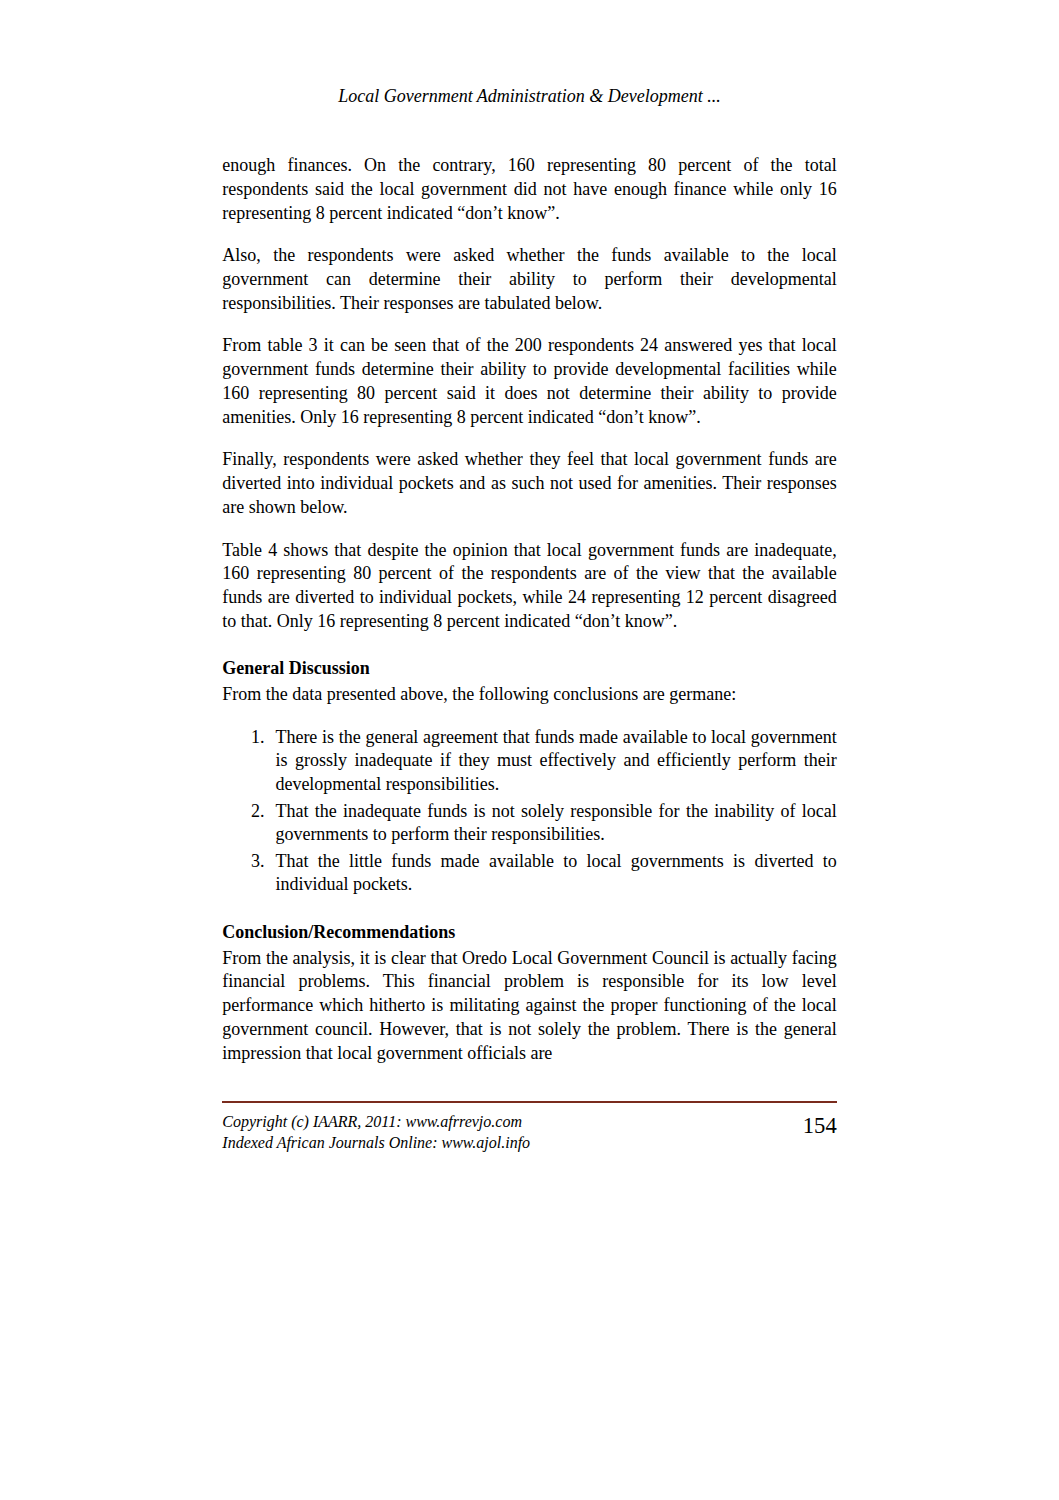Local Government Administration & Development ...
enough finances. On the contrary, 160 representing 80 percent of the total respondents said the local government did not have enough finance while only 16 representing 8 percent indicated “don’t know”.
Also, the respondents were asked whether the funds available to the local government can determine their ability to perform their developmental responsibilities. Their responses are tabulated below.
From table 3 it can be seen that of the 200 respondents 24 answered yes that local government funds determine their ability to provide developmental facilities while 160 representing 80 percent said it does not determine their ability to provide amenities. Only 16 representing 8 percent indicated “don’t know”.
Finally, respondents were asked whether they feel that local government funds are diverted into individual pockets and as such not used for amenities. Their responses are shown below.
Table 4 shows that despite the opinion that local government funds are inadequate, 160 representing 80 percent of the respondents are of the view that the available funds are diverted to individual pockets, while 24 representing 12 percent disagreed to that. Only 16 representing 8 percent indicated “don’t know”.
General Discussion
From the data presented above, the following conclusions are germane:
There is the general agreement that funds made available to local government is grossly inadequate if they must effectively and efficiently perform their developmental responsibilities.
That the inadequate funds is not solely responsible for the inability of local governments to perform their responsibilities.
That the little funds made available to local governments is diverted to individual pockets.
Conclusion/Recommendations
From the analysis, it is clear that Oredo Local Government Council is actually facing financial problems. This financial problem is responsible for its low level performance which hitherto is militating against the proper functioning of the local government council. However, that is not solely the problem. There is the general impression that local government officials are
154
Copyright (c) IAARR, 2011: www.afrrevjo.com
Indexed African Journals Online: www.ajol.info